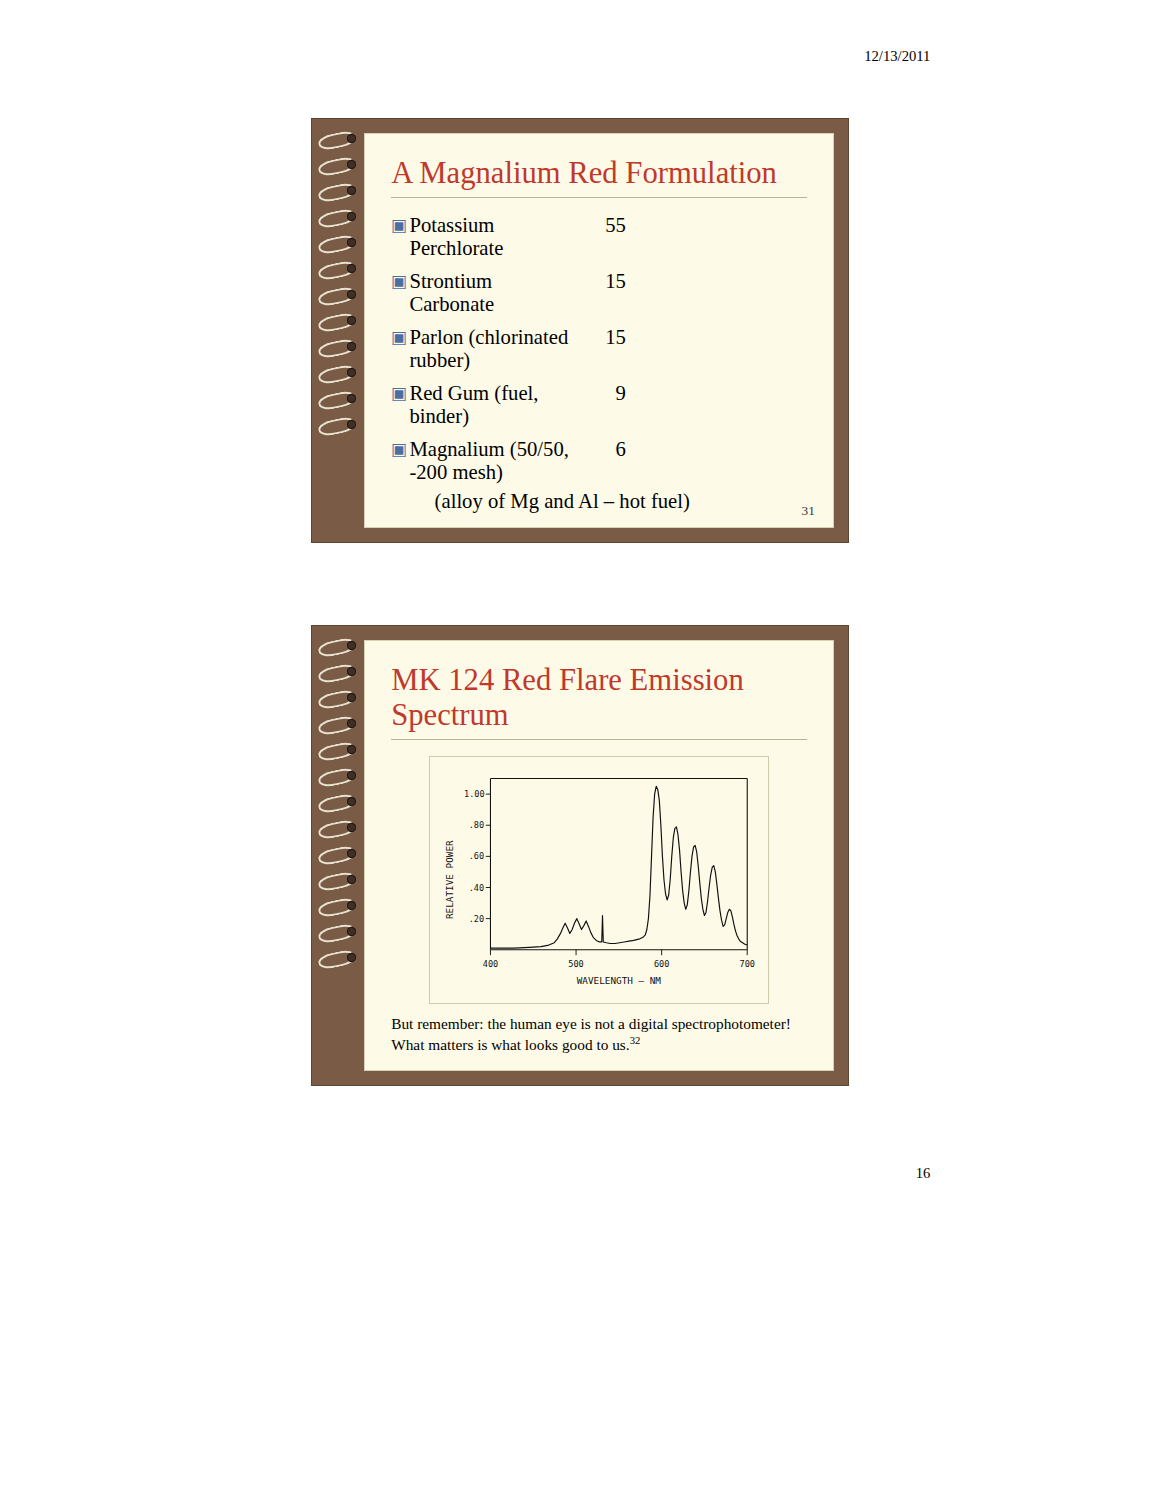12/13/2011
A Magnalium Red Formulation
▣ Potassium Perchlorate 55
▣ Strontium Carbonate 15
▣ Parlon (chlorinated rubber) 15
▣ Red Gum (fuel, binder) 9
▣ Magnalium (50/50, -200 mesh) 6
(alloy of Mg and Al – hot fuel)
31
MK 124 Red Flare Emission Spectrum
1.00 .80 .60 .40 .20 RELATIVE POWER 400 500 600 700 WAVELENGTH – NM
But remember: the human eye is not a digital spectrophotometer! What matters is what looks good to us.32
16